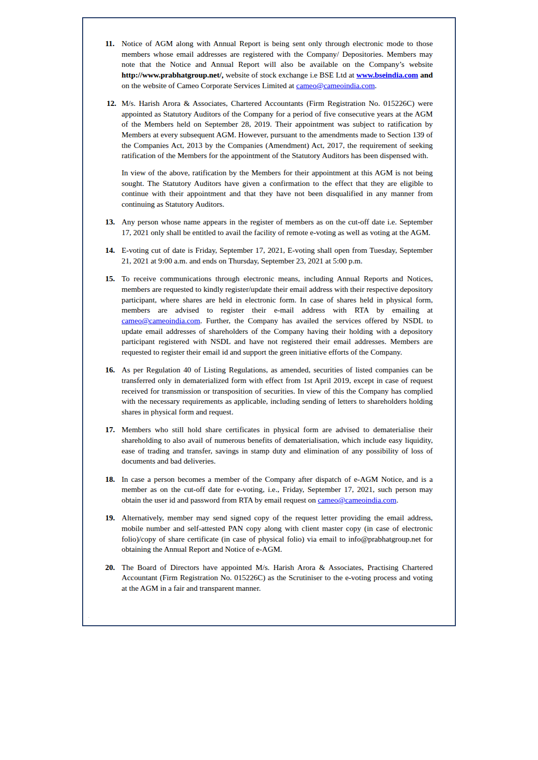Notice of AGM along with Annual Report is being sent only through electronic mode to those members whose email addresses are registered with the Company/ Depositories. Members may note that the Notice and Annual Report will also be available on the Company’s website http://www.prabhatgroup.net/, website of stock exchange i.e BSE Ltd at www.bseindia.com and on the website of Cameo Corporate Services Limited at cameo@cameoindia.com.
M/s. Harish Arora & Associates, Chartered Accountants (Firm Registration No. 015226C) were appointed as Statutory Auditors of the Company for a period of five consecutive years at the AGM of the Members held on September 28, 2019. Their appointment was subject to ratification by Members at every subsequent AGM. However, pursuant to the amendments made to Section 139 of the Companies Act, 2013 by the Companies (Amendment) Act, 2017, the requirement of seeking ratification of the Members for the appointment of the Statutory Auditors has been dispensed with.
In view of the above, ratification by the Members for their appointment at this AGM is not being sought. The Statutory Auditors have given a confirmation to the effect that they are eligible to continue with their appointment and that they have not been disqualified in any manner from continuing as Statutory Auditors.
Any person whose name appears in the register of members as on the cut-off date i.e. September 17, 2021 only shall be entitled to avail the facility of remote e-voting as well as voting at the AGM.
E-voting cut of date is Friday, September 17, 2021, E-voting shall open from Tuesday, September 21, 2021 at 9:00 a.m. and ends on Thursday, September 23, 2021 at 5:00 p.m.
To receive communications through electronic means, including Annual Reports and Notices, members are requested to kindly register/update their email address with their respective depository participant, where shares are held in electronic form. In case of shares held in physical form, members are advised to register their e-mail address with RTA by emailing at cameo@cameoindia.com. Further, the Company has availed the services offered by NSDL to update email addresses of shareholders of the Company having their holding with a depository participant registered with NSDL and have not registered their email addresses. Members are requested to register their email id and support the green initiative efforts of the Company.
As per Regulation 40 of Listing Regulations, as amended, securities of listed companies can be transferred only in dematerialized form with effect from 1st April 2019, except in case of request received for transmission or transposition of securities. In view of this the Company has complied with the necessary requirements as applicable, including sending of letters to shareholders holding shares in physical form and request.
Members who still hold share certificates in physical form are advised to dematerialise their shareholding to also avail of numerous benefits of dematerialisation, which include easy liquidity, ease of trading and transfer, savings in stamp duty and elimination of any possibility of loss of documents and bad deliveries.
In case a person becomes a member of the Company after dispatch of e-AGM Notice, and is a member as on the cut-off date for e-voting, i.e., Friday, September 17, 2021, such person may obtain the user id and password from RTA by email request on cameo@cameoindia.com.
Alternatively, member may send signed copy of the request letter providing the email address, mobile number and self-attested PAN copy along with client master copy (in case of electronic folio)/copy of share certificate (in case of physical folio) via email to info@prabhatgroup.net for obtaining the Annual Report and Notice of e-AGM.
The Board of Directors have appointed M/s. Harish Arora & Associates, Practising Chartered Accountant (Firm Registration No. 015226C) as the Scrutiniser to the e-voting process and voting at the AGM in a fair and transparent manner.
.